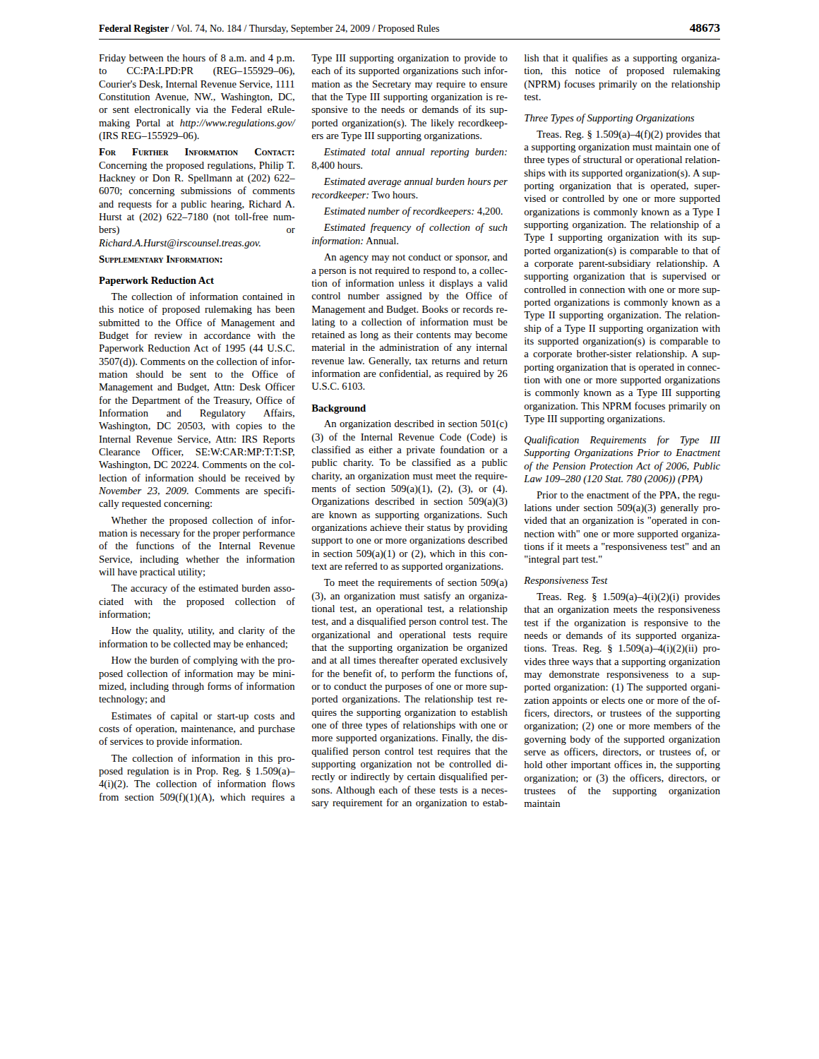Federal Register / Vol. 74, No. 184 / Thursday, September 24, 2009 / Proposed Rules
48673
Friday between the hours of 8 a.m. and 4 p.m. to CC:PA:LPD:PR (REG–155929–06), Courier's Desk, Internal Revenue Service, 1111 Constitution Avenue, NW., Washington, DC, or sent electronically via the Federal eRulemaking Portal at http://www.regulations.gov/ (IRS REG–155929–06).
For Further Information Contact: Concerning the proposed regulations, Philip T. Hackney or Don R. Spellmann at (202) 622–6070; concerning submissions of comments and requests for a public hearing, Richard A. Hurst at (202) 622–7180 (not toll-free numbers) or Richard.A.Hurst@irscounsel.treas.gov.
Supplementary Information:
Paperwork Reduction Act
The collection of information contained in this notice of proposed rulemaking has been submitted to the Office of Management and Budget for review in accordance with the Paperwork Reduction Act of 1995 (44 U.S.C. 3507(d)). Comments on the collection of information should be sent to the Office of Management and Budget, Attn: Desk Officer for the Department of the Treasury, Office of Information and Regulatory Affairs, Washington, DC 20503, with copies to the Internal Revenue Service, Attn: IRS Reports Clearance Officer, SE:W:CAR:MP:T:T:SP, Washington, DC 20224. Comments on the collection of information should be received by November 23, 2009. Comments are specifically requested concerning:
Whether the proposed collection of information is necessary for the proper performance of the functions of the Internal Revenue Service, including whether the information will have practical utility;
The accuracy of the estimated burden associated with the proposed collection of information;
How the quality, utility, and clarity of the information to be collected may be enhanced;
How the burden of complying with the proposed collection of information may be minimized, including through forms of information technology; and
Estimates of capital or start-up costs and costs of operation, maintenance, and purchase of services to provide information.
The collection of information in this proposed regulation is in Prop. Reg. § 1.509(a)–4(i)(2). The collection of information flows from section 509(f)(1)(A), which requires a Type III supporting organization to provide to each of its supported organizations such information as the Secretary may require to ensure that the Type III supporting organization is responsive to the needs or demands of its supported organization(s). The likely recordkeepers are Type III supporting organizations.
Estimated total annual reporting burden: 8,400 hours.
Estimated average annual burden hours per recordkeeper: Two hours.
Estimated number of recordkeepers: 4,200.
Estimated frequency of collection of such information: Annual.
An agency may not conduct or sponsor, and a person is not required to respond to, a collection of information unless it displays a valid control number assigned by the Office of Management and Budget. Books or records relating to a collection of information must be retained as long as their contents may become material in the administration of any internal revenue law. Generally, tax returns and return information are confidential, as required by 26 U.S.C. 6103.
Background
An organization described in section 501(c)(3) of the Internal Revenue Code (Code) is classified as either a private foundation or a public charity. To be classified as a public charity, an organization must meet the requirements of section 509(a)(1), (2), (3), or (4). Organizations described in section 509(a)(3) are known as supporting organizations. Such organizations achieve their status by providing support to one or more organizations described in section 509(a)(1) or (2), which in this context are referred to as supported organizations.
To meet the requirements of section 509(a)(3), an organization must satisfy an organizational test, an operational test, a relationship test, and a disqualified person control test. The organizational and operational tests require that the supporting organization be organized and at all times thereafter operated exclusively for the benefit of, to perform the functions of, or to conduct the purposes of one or more supported organizations. The relationship test requires the supporting organization to establish one of three types of relationships with one or more supported organizations. Finally, the disqualified person control test requires that the supporting organization not be controlled directly or indirectly by certain disqualified persons. Although each of these tests is a necessary requirement for an organization to establish that it qualifies as a supporting organization, this notice of proposed rulemaking (NPRM) focuses primarily on the relationship test.
Three Types of Supporting Organizations
Treas. Reg. § 1.509(a)–4(f)(2) provides that a supporting organization must maintain one of three types of structural or operational relationships with its supported organization(s). A supporting organization that is operated, supervised or controlled by one or more supported organizations is commonly known as a Type I supporting organization. The relationship of a Type I supporting organization with its supported organization(s) is comparable to that of a corporate parent-subsidiary relationship. A supporting organization that is supervised or controlled in connection with one or more supported organizations is commonly known as a Type II supporting organization. The relationship of a Type II supporting organization with its supported organization(s) is comparable to a corporate brother-sister relationship. A supporting organization that is operated in connection with one or more supported organizations is commonly known as a Type III supporting organization. This NPRM focuses primarily on Type III supporting organizations.
Qualification Requirements for Type III Supporting Organizations Prior to Enactment of the Pension Protection Act of 2006, Public Law 109–280 (120 Stat. 780 (2006)) (PPA)
Prior to the enactment of the PPA, the regulations under section 509(a)(3) generally provided that an organization is "operated in connection with" one or more supported organizations if it meets a "responsiveness test" and an "integral part test."
Responsiveness Test
Treas. Reg. § 1.509(a)–4(i)(2)(i) provides that an organization meets the responsiveness test if the organization is responsive to the needs or demands of its supported organizations. Treas. Reg. § 1.509(a)–4(i)(2)(ii) provides three ways that a supporting organization may demonstrate responsiveness to a supported organization: (1) The supported organization appoints or elects one or more of the officers, directors, or trustees of the supporting organization; (2) one or more members of the governing body of the supported organization serve as officers, directors, or trustees of, or hold other important offices in, the supporting organization; or (3) the officers, directors, or trustees of the supporting organization maintain